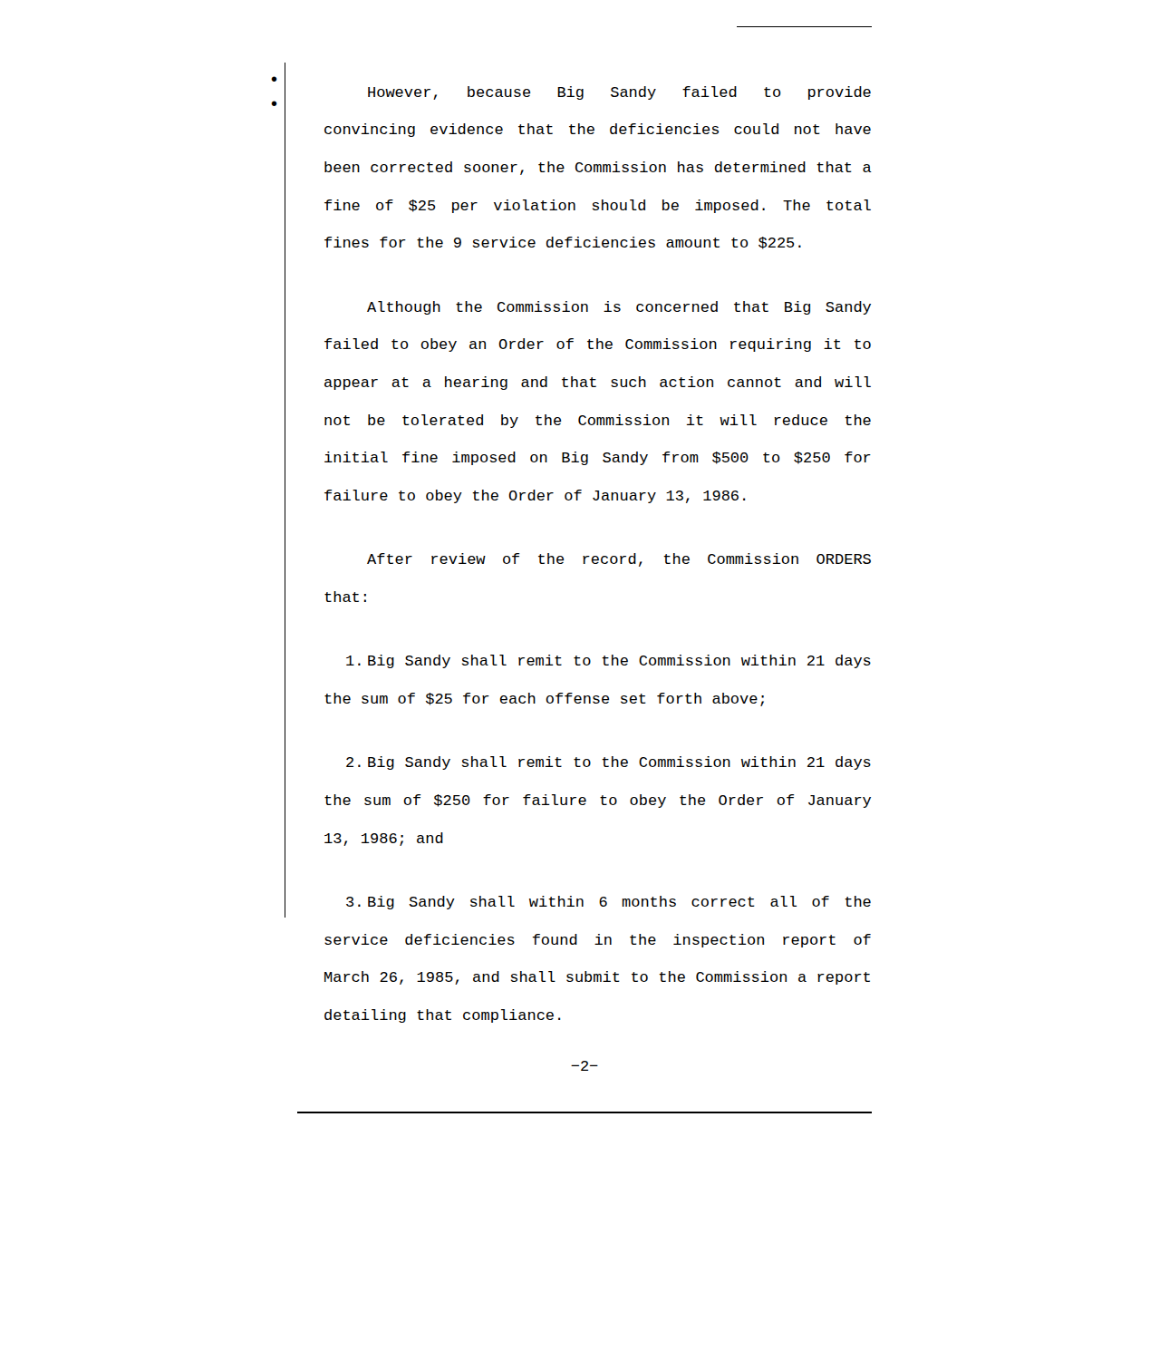••
However, because Big Sandy failed to provide convincing evidence that the deficiencies could not have been corrected sooner, the Commission has determined that a fine of $25 per violation should be imposed. The total fines for the 9 service deficiencies amount to $225.
Although the Commission is concerned that Big Sandy failed to obey an Order of the Commission requiring it to appear at a hearing and that such action cannot and will not be tolerated by the Commission it will reduce the initial fine imposed on Big Sandy from $500 to $250 for failure to obey the Order of January 13, 1986.
After review of the record, the Commission ORDERS that:
1. Big Sandy shall remit to the Commission within 21 days the sum of $25 for each offense set forth above;
2. Big Sandy shall remit to the Commission within 21 days the sum of $250 for failure to obey the Order of January 13, 1986; and
3. Big Sandy shall within 6 months correct all of the service deficiencies found in the inspection report of March 26, 1985, and shall submit to the Commission a report detailing that compliance.
−2−